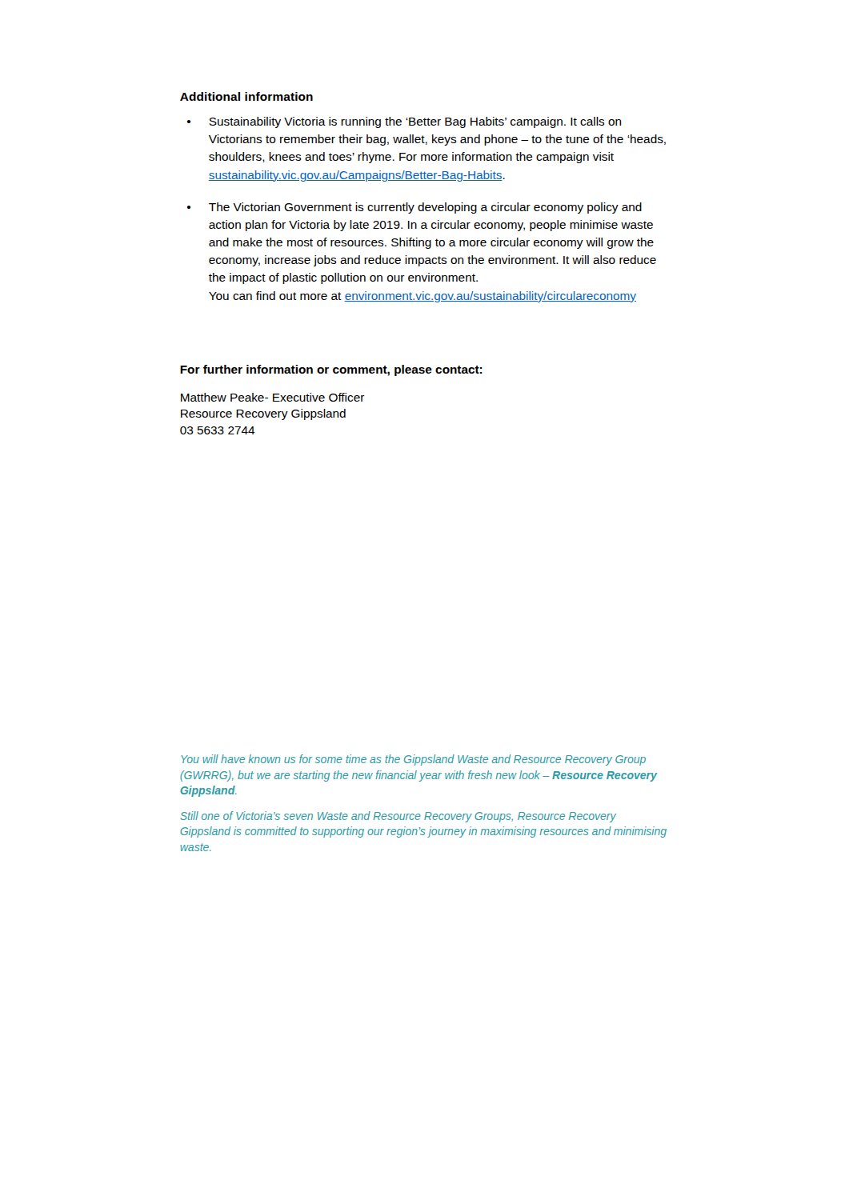Additional information
Sustainability Victoria is running the ‘Better Bag Habits’ campaign. It calls on Victorians to remember their bag, wallet, keys and phone – to the tune of the ‘heads, shoulders, knees and toes’ rhyme. For more information the campaign visit sustainability.vic.gov.au/Campaigns/Better-Bag-Habits.
The Victorian Government is currently developing a circular economy policy and action plan for Victoria by late 2019. In a circular economy, people minimise waste and make the most of resources. Shifting to a more circular economy will grow the economy, increase jobs and reduce impacts on the environment. It will also reduce the impact of plastic pollution on our environment.
You can find out more at environment.vic.gov.au/sustainability/circulareconomy
For further information or comment, please contact:
Matthew Peake- Executive Officer
Resource Recovery Gippsland
03 5633 2744
You will have known us for some time as the Gippsland Waste and Resource Recovery Group (GWRRG), but we are starting the new financial year with fresh new look – Resource Recovery Gippsland.
Still one of Victoria’s seven Waste and Resource Recovery Groups, Resource Recovery Gippsland is committed to supporting our region’s journey in maximising resources and minimising waste.